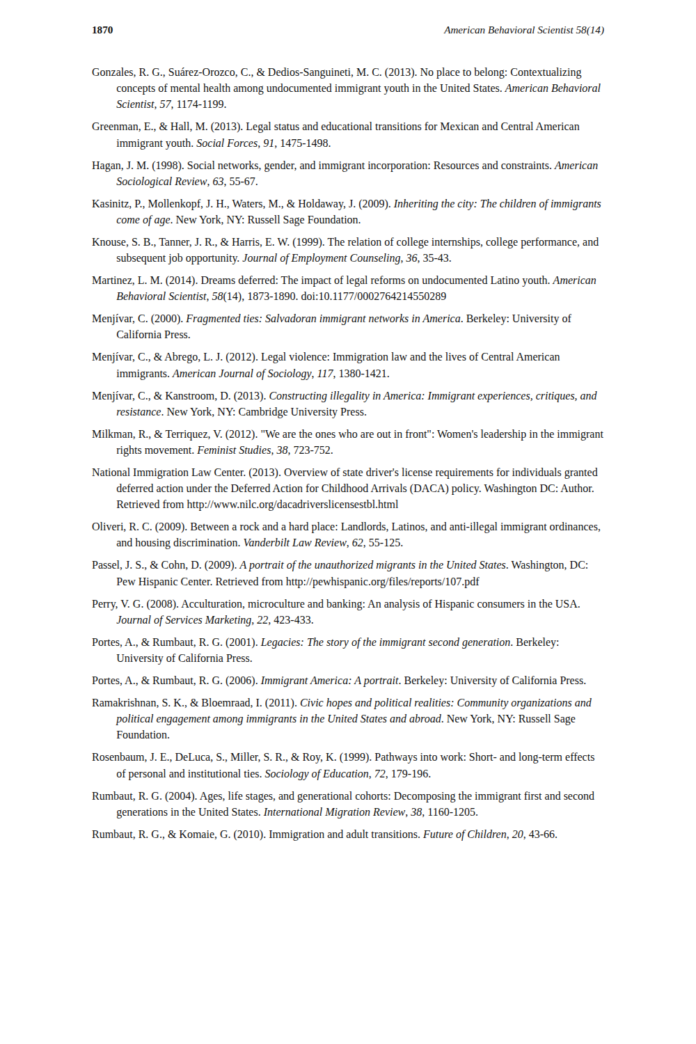1870 American Behavioral Scientist 58(14)
References
Gonzales, R. G., Suárez-Orozco, C., & Dedios-Sanguineti, M. C. (2013). No place to belong: Contextualizing concepts of mental health among undocumented immigrant youth in the United States. American Behavioral Scientist, 57, 1174-1199.
Greenman, E., & Hall, M. (2013). Legal status and educational transitions for Mexican and Central American immigrant youth. Social Forces, 91, 1475-1498.
Hagan, J. M. (1998). Social networks, gender, and immigrant incorporation: Resources and constraints. American Sociological Review, 63, 55-67.
Kasinitz, P., Mollenkopf, J. H., Waters, M., & Holdaway, J. (2009). Inheriting the city: The children of immigrants come of age. New York, NY: Russell Sage Foundation.
Knouse, S. B., Tanner, J. R., & Harris, E. W. (1999). The relation of college internships, college performance, and subsequent job opportunity. Journal of Employment Counseling, 36, 35-43.
Martinez, L. M. (2014). Dreams deferred: The impact of legal reforms on undocumented Latino youth. American Behavioral Scientist, 58(14), 1873-1890. doi:10.1177/0002764214550289
Menjívar, C. (2000). Fragmented ties: Salvadoran immigrant networks in America. Berkeley: University of California Press.
Menjívar, C., & Abrego, L. J. (2012). Legal violence: Immigration law and the lives of Central American immigrants. American Journal of Sociology, 117, 1380-1421.
Menjívar, C., & Kanstroom, D. (2013). Constructing illegality in America: Immigrant experiences, critiques, and resistance. New York, NY: Cambridge University Press.
Milkman, R., & Terriquez, V. (2012). "We are the ones who are out in front": Women's leadership in the immigrant rights movement. Feminist Studies, 38, 723-752.
National Immigration Law Center. (2013). Overview of state driver's license requirements for individuals granted deferred action under the Deferred Action for Childhood Arrivals (DACA) policy. Washington DC: Author. Retrieved from http://www.nilc.org/dacadriverslicensestbl.html
Oliveri, R. C. (2009). Between a rock and a hard place: Landlords, Latinos, and anti-illegal immigrant ordinances, and housing discrimination. Vanderbilt Law Review, 62, 55-125.
Passel, J. S., & Cohn, D. (2009). A portrait of the unauthorized migrants in the United States. Washington, DC: Pew Hispanic Center. Retrieved from http://pewhispanic.org/files/reports/107.pdf
Perry, V. G. (2008). Acculturation, microculture and banking: An analysis of Hispanic consumers in the USA. Journal of Services Marketing, 22, 423-433.
Portes, A., & Rumbaut, R. G. (2001). Legacies: The story of the immigrant second generation. Berkeley: University of California Press.
Portes, A., & Rumbaut, R. G. (2006). Immigrant America: A portrait. Berkeley: University of California Press.
Ramakrishnan, S. K., & Bloemraad, I. (2011). Civic hopes and political realities: Community organizations and political engagement among immigrants in the United States and abroad. New York, NY: Russell Sage Foundation.
Rosenbaum, J. E., DeLuca, S., Miller, S. R., & Roy, K. (1999). Pathways into work: Short- and long-term effects of personal and institutional ties. Sociology of Education, 72, 179-196.
Rumbaut, R. G. (2004). Ages, life stages, and generational cohorts: Decomposing the immigrant first and second generations in the United States. International Migration Review, 38, 1160-1205.
Rumbaut, R. G., & Komaie, G. (2010). Immigration and adult transitions. Future of Children, 20, 43-66.